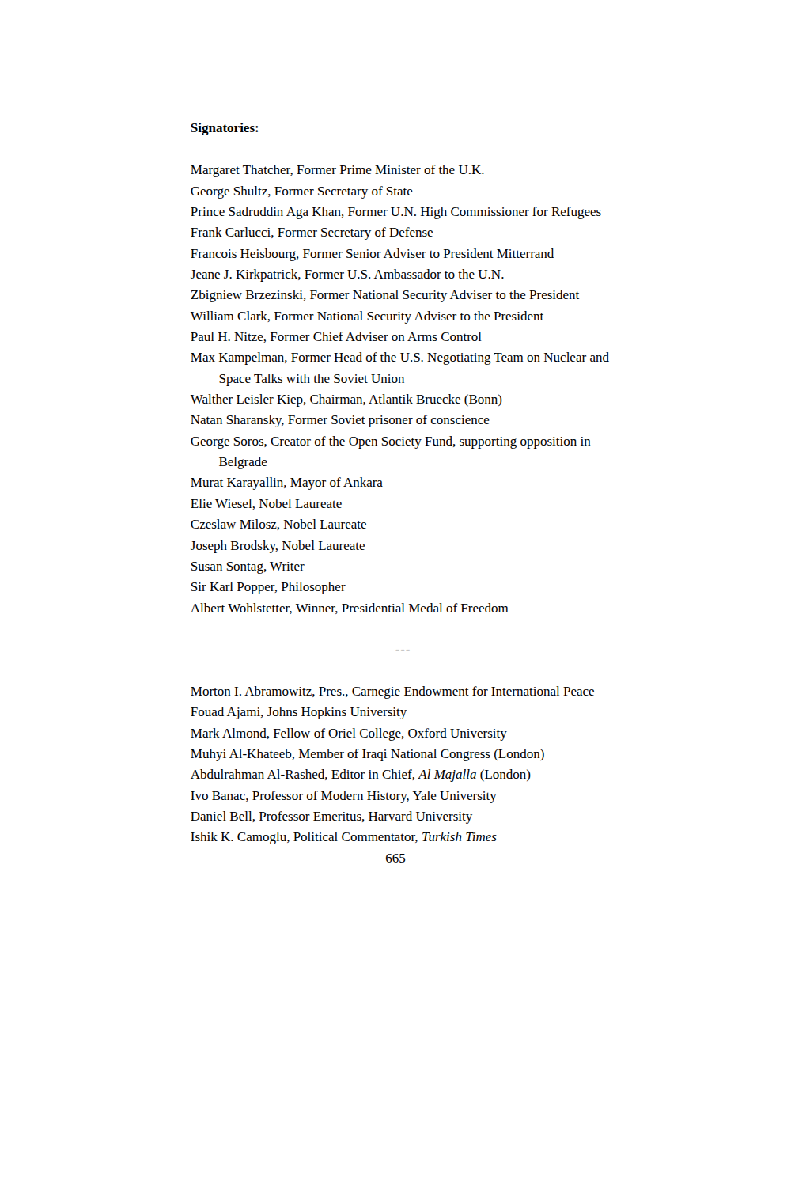Signatories:
Margaret Thatcher, Former Prime Minister of the U.K.
George Shultz, Former Secretary of State
Prince Sadruddin Aga Khan, Former U.N. High Commissioner for Refugees
Frank Carlucci, Former Secretary of Defense
Francois Heisbourg, Former Senior Adviser to President Mitterrand
Jeane J. Kirkpatrick, Former U.S. Ambassador to the U.N.
Zbigniew Brzezinski, Former National Security Adviser to the President
William Clark, Former National Security Adviser to the President
Paul H. Nitze, Former Chief Adviser on Arms Control
Max Kampelman, Former Head of the U.S. Negotiating Team on Nuclear and Space Talks with the Soviet Union
Walther Leisler Kiep, Chairman, Atlantik Bruecke (Bonn)
Natan Sharansky, Former Soviet prisoner of conscience
George Soros, Creator of the Open Society Fund, supporting opposition in Belgrade
Murat Karayallin, Mayor of Ankara
Elie Wiesel, Nobel Laureate
Czeslaw Milosz, Nobel Laureate
Joseph Brodsky, Nobel Laureate
Susan Sontag, Writer
Sir Karl Popper, Philosopher
Albert Wohlstetter, Winner, Presidential Medal of Freedom
---
Morton I. Abramowitz, Pres., Carnegie Endowment for International Peace
Fouad Ajami, Johns Hopkins University
Mark Almond, Fellow of Oriel College, Oxford University
Muhyi Al-Khateeb, Member of Iraqi National Congress (London)
Abdulrahman Al-Rashed, Editor in Chief, Al Majalla (London)
Ivo Banac, Professor of Modern History, Yale University
Daniel Bell, Professor Emeritus, Harvard University
Ishik K. Camoglu, Political Commentator, Turkish Times
665